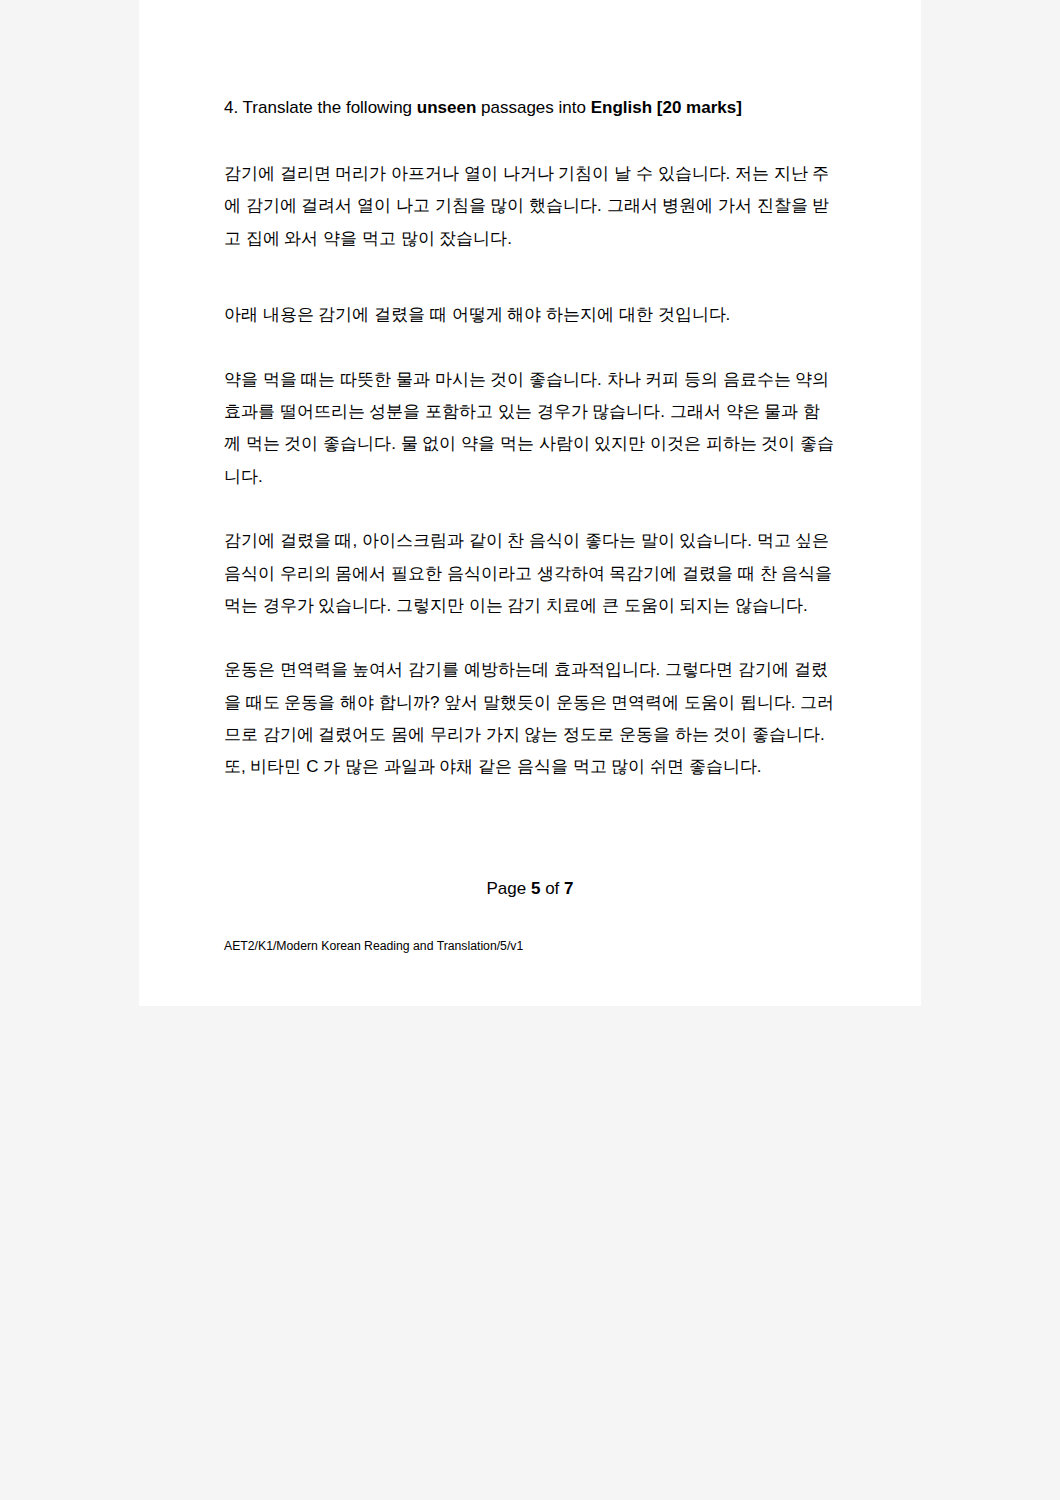4. Translate the following unseen passages into English [20 marks]
감기에 걸리면 머리가 아프거나 열이 나거나 기침이 날 수 있습니다. 저는 지난 주에 감기에 걸려서 열이 나고 기침을 많이 했습니다. 그래서 병원에 가서 진찰을 받고 집에 와서 약을 먹고 많이 잤습니다.
아래 내용은 감기에 걸렸을 때 어떻게 해야 하는지에 대한 것입니다.
약을 먹을 때는 따뜻한 물과 마시는 것이 좋습니다. 차나 커피 등의 음료수는 약의 효과를 떨어뜨리는 성분을 포함하고 있는 경우가 많습니다. 그래서 약은 물과 함께 먹는 것이 좋습니다. 물 없이 약을 먹는 사람이 있지만 이것은 피하는 것이 좋습니다.
감기에 걸렸을 때, 아이스크림과 같이 찬 음식이 좋다는 말이 있습니다. 먹고 싶은 음식이 우리의 몸에서 필요한 음식이라고 생각하여 목감기에 걸렸을 때 찬 음식을 먹는 경우가 있습니다. 그렇지만 이는 감기 치료에 큰 도움이 되지는 않습니다.
운동은 면역력을 높여서 감기를 예방하는데 효과적입니다. 그렇다면 감기에 걸렸을 때도 운동을 해야 합니까? 앞서 말했듯이 운동은 면역력에 도움이 됩니다. 그러므로 감기에 걸렸어도 몸에 무리가 가지 않는 정도로 운동을 하는 것이 좋습니다. 또, 비타민 C 가 많은 과일과 야채 같은 음식을 먹고 많이 쉬면 좋습니다.
Page 5 of 7
AET2/K1/Modern Korean Reading and Translation/5/v1